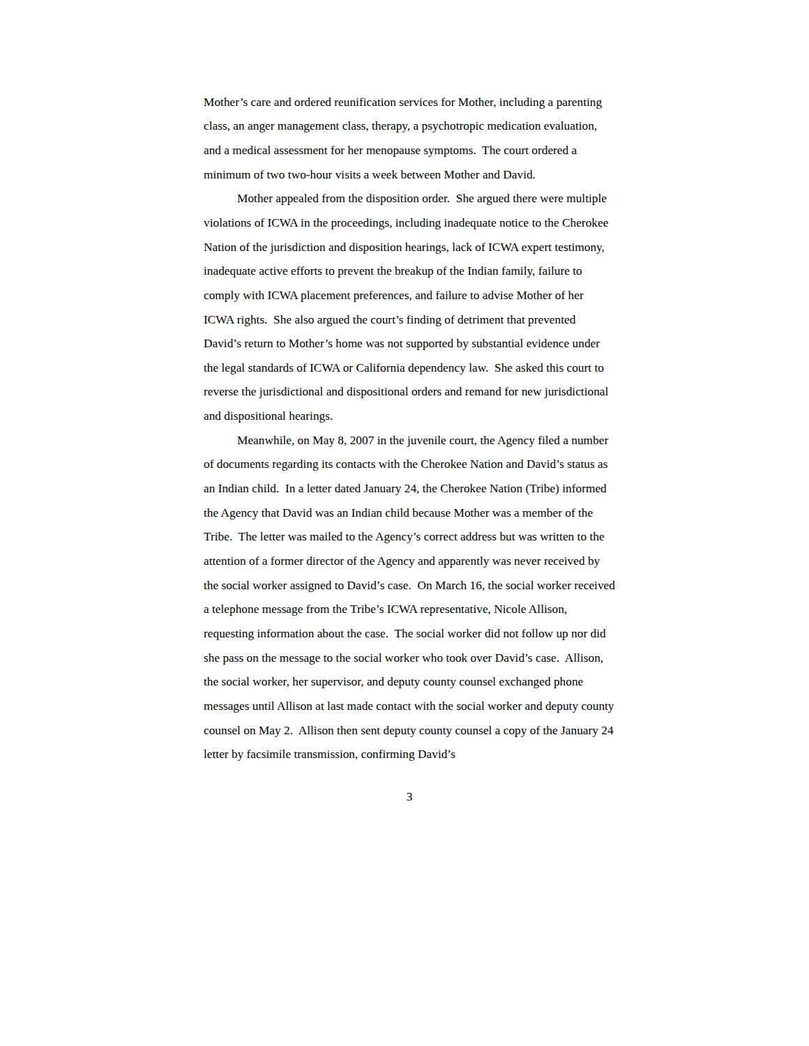Mother’s care and ordered reunification services for Mother, including a parenting class, an anger management class, therapy, a psychotropic medication evaluation, and a medical assessment for her menopause symptoms. The court ordered a minimum of two two-hour visits a week between Mother and David.
Mother appealed from the disposition order. She argued there were multiple violations of ICWA in the proceedings, including inadequate notice to the Cherokee Nation of the jurisdiction and disposition hearings, lack of ICWA expert testimony, inadequate active efforts to prevent the breakup of the Indian family, failure to comply with ICWA placement preferences, and failure to advise Mother of her ICWA rights. She also argued the court’s finding of detriment that prevented David’s return to Mother’s home was not supported by substantial evidence under the legal standards of ICWA or California dependency law. She asked this court to reverse the jurisdictional and dispositional orders and remand for new jurisdictional and dispositional hearings.
Meanwhile, on May 8, 2007 in the juvenile court, the Agency filed a number of documents regarding its contacts with the Cherokee Nation and David’s status as an Indian child. In a letter dated January 24, the Cherokee Nation (Tribe) informed the Agency that David was an Indian child because Mother was a member of the Tribe. The letter was mailed to the Agency’s correct address but was written to the attention of a former director of the Agency and apparently was never received by the social worker assigned to David’s case. On March 16, the social worker received a telephone message from the Tribe’s ICWA representative, Nicole Allison, requesting information about the case. The social worker did not follow up nor did she pass on the message to the social worker who took over David’s case. Allison, the social worker, her supervisor, and deputy county counsel exchanged phone messages until Allison at last made contact with the social worker and deputy county counsel on May 2. Allison then sent deputy county counsel a copy of the January 24 letter by facsimile transmission, confirming David’s
3